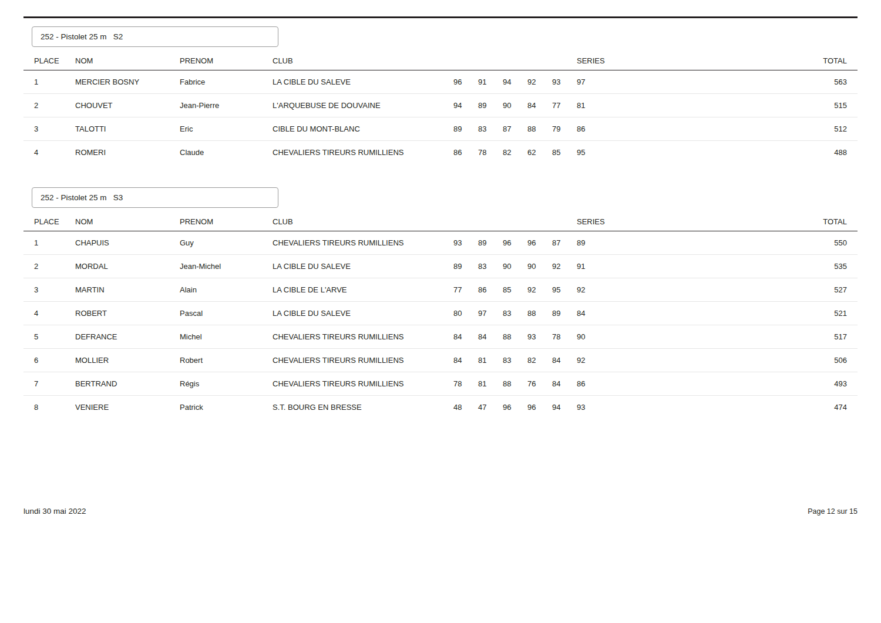252 - Pistolet 25 m S2
| PLACE | NOM | PRENOM | CLUB | | | | | | SERIES | TOTAL |
| --- | --- | --- | --- | --- | --- | --- | --- | --- | --- | --- |
| 1 | MERCIER BOSNY | Fabrice | LA CIBLE DU SALEVE | 96 | 91 | 94 | 92 | 93 | 97 | 563 |
| 2 | CHOUVET | Jean-Pierre | L'ARQUEBUSE DE DOUVAINE | 94 | 89 | 90 | 84 | 77 | 81 | 515 |
| 3 | TALOTTI | Eric | CIBLE DU MONT-BLANC | 89 | 83 | 87 | 88 | 79 | 86 | 512 |
| 4 | ROMERI | Claude | CHEVALIERS TIREURS RUMILLIENS | 86 | 78 | 82 | 62 | 85 | 95 | 488 |
252 - Pistolet 25 m S3
| PLACE | NOM | PRENOM | CLUB | | | | | | SERIES | TOTAL |
| --- | --- | --- | --- | --- | --- | --- | --- | --- | --- | --- |
| 1 | CHAPUIS | Guy | CHEVALIERS TIREURS RUMILLIENS | 93 | 89 | 96 | 96 | 87 | 89 | 550 |
| 2 | MORDAL | Jean-Michel | LA CIBLE DU SALEVE | 89 | 83 | 90 | 90 | 92 | 91 | 535 |
| 3 | MARTIN | Alain | LA CIBLE DE L'ARVE | 77 | 86 | 85 | 92 | 95 | 92 | 527 |
| 4 | ROBERT | Pascal | LA CIBLE DU SALEVE | 80 | 97 | 83 | 88 | 89 | 84 | 521 |
| 5 | DEFRANCE | Michel | CHEVALIERS TIREURS RUMILLIENS | 84 | 84 | 88 | 93 | 78 | 90 | 517 |
| 6 | MOLLIER | Robert | CHEVALIERS TIREURS RUMILLIENS | 84 | 81 | 83 | 82 | 84 | 92 | 506 |
| 7 | BERTRAND | Régis | CHEVALIERS TIREURS RUMILLIENS | 78 | 81 | 88 | 76 | 84 | 86 | 493 |
| 8 | VENIERE | Patrick | S.T. BOURG EN BRESSE | 48 | 47 | 96 | 96 | 94 | 93 | 474 |
lundi 30 mai 2022
Page 12 sur 15